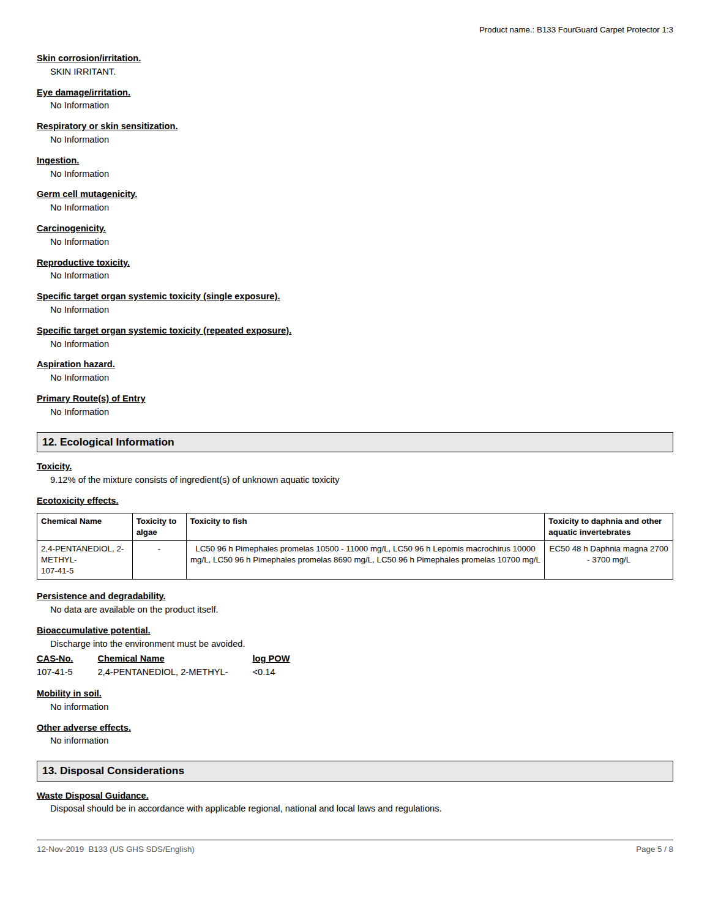Product name.: B133 FourGuard Carpet Protector 1:3
Skin corrosion/irritation.
SKIN IRRITANT.
Eye damage/irritation.
No Information
Respiratory or skin sensitization.
No Information
Ingestion.
No Information
Germ cell mutagenicity.
No Information
Carcinogenicity.
No Information
Reproductive toxicity.
No Information
Specific target organ systemic toxicity (single exposure).
No Information
Specific target organ systemic toxicity (repeated exposure).
No Information
Aspiration hazard.
No Information
Primary Route(s) of Entry
No Information
12. Ecological Information
Toxicity.
9.12% of the mixture consists of ingredient(s) of unknown aquatic toxicity
Ecotoxicity effects.
| Chemical Name | Toxicity to algae | Toxicity to fish | Toxicity to daphnia and other aquatic invertebrates |
| --- | --- | --- | --- |
| 2,4-PENTANEDIOL, 2-METHYL- 107-41-5 | - | LC50 96 h Pimephales promelas 10500 - 11000 mg/L, LC50 96 h Lepomis macrochirus 10000 mg/L, LC50 96 h Pimephales promelas 8690 mg/L, LC50 96 h Pimephales promelas 10700 mg/L | EC50 48 h Daphnia magna 2700 - 3700 mg/L |
Persistence and degradability.
No data are available on the product itself.
Bioaccumulative potential.
Discharge into the environment must be avoided.
| CAS-No. | Chemical Name | log POW |
| --- | --- | --- |
| 107-41-5 | 2,4-PENTANEDIOL, 2-METHYL- | <0.14 |
Mobility in soil.
No information
Other adverse effects.
No information
13. Disposal Considerations
Waste Disposal Guidance.
Disposal should be in accordance with applicable regional, national and local laws and regulations.
12-Nov-2019 B133 (US GHS SDS/English) Page 5 / 8